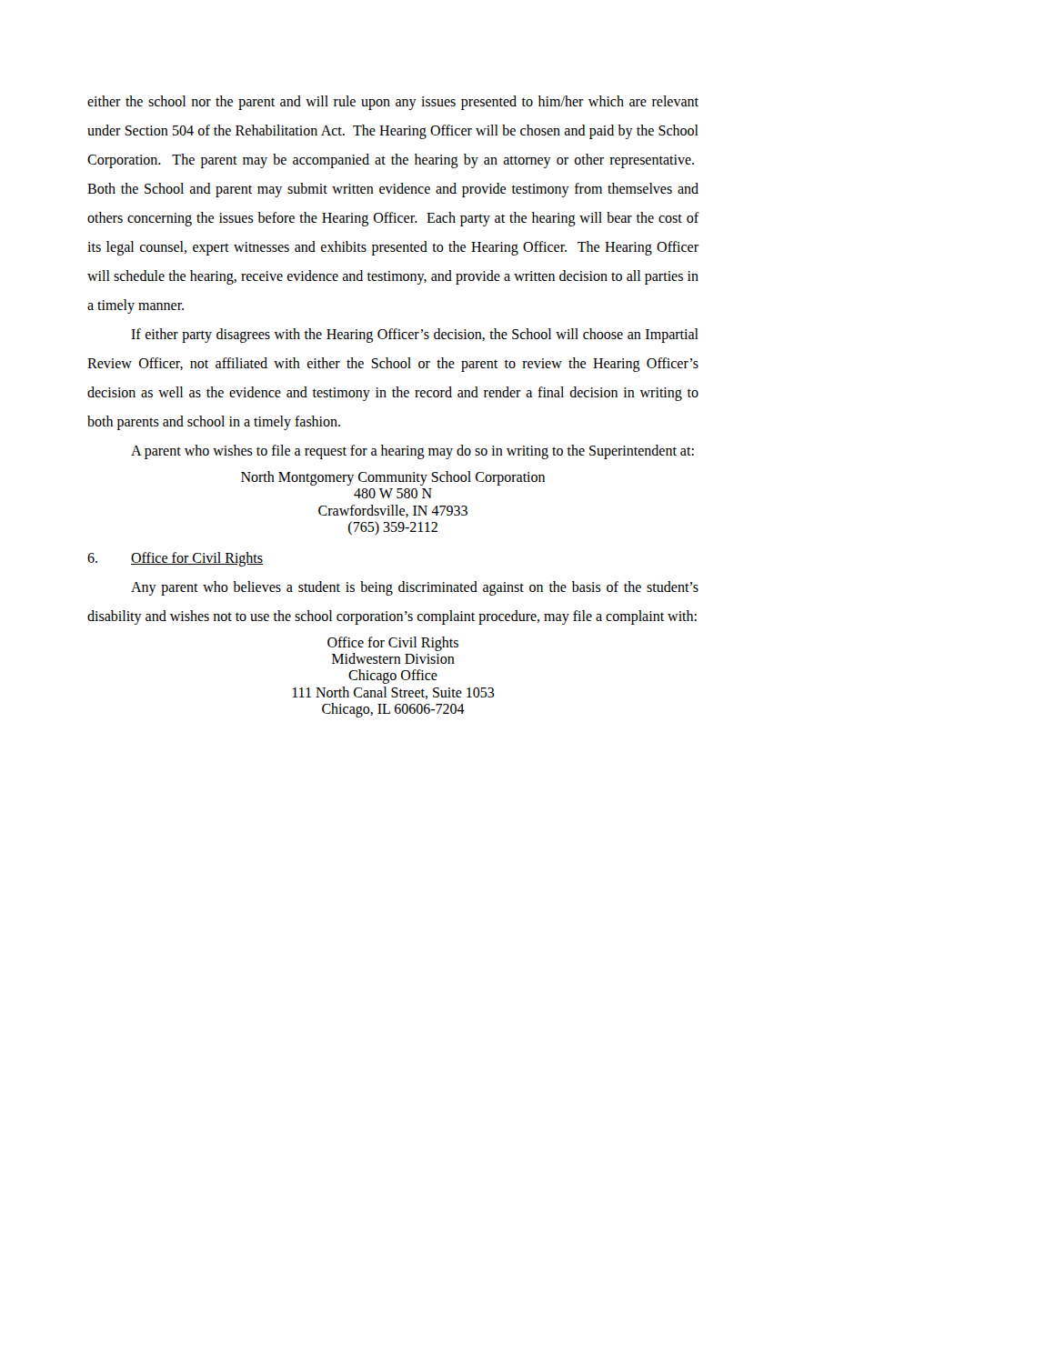either the school nor the parent and will rule upon any issues presented to him/her which are relevant under Section 504 of the Rehabilitation Act. The Hearing Officer will be chosen and paid by the School Corporation. The parent may be accompanied at the hearing by an attorney or other representative. Both the School and parent may submit written evidence and provide testimony from themselves and others concerning the issues before the Hearing Officer. Each party at the hearing will bear the cost of its legal counsel, expert witnesses and exhibits presented to the Hearing Officer. The Hearing Officer will schedule the hearing, receive evidence and testimony, and provide a written decision to all parties in a timely manner.
If either party disagrees with the Hearing Officer’s decision, the School will choose an Impartial Review Officer, not affiliated with either the School or the parent to review the Hearing Officer’s decision as well as the evidence and testimony in the record and render a final decision in writing to both parents and school in a timely fashion.
A parent who wishes to file a request for a hearing may do so in writing to the Superintendent at:
North Montgomery Community School Corporation
480 W 580 N
Crawfordsville, IN 47933
(765) 359-2112
6. Office for Civil Rights
Any parent who believes a student is being discriminated against on the basis of the student’s disability and wishes not to use the school corporation’s complaint procedure, may file a complaint with:
Office for Civil Rights
Midwestern Division
Chicago Office
111 North Canal Street, Suite 1053
Chicago, IL 60606-7204